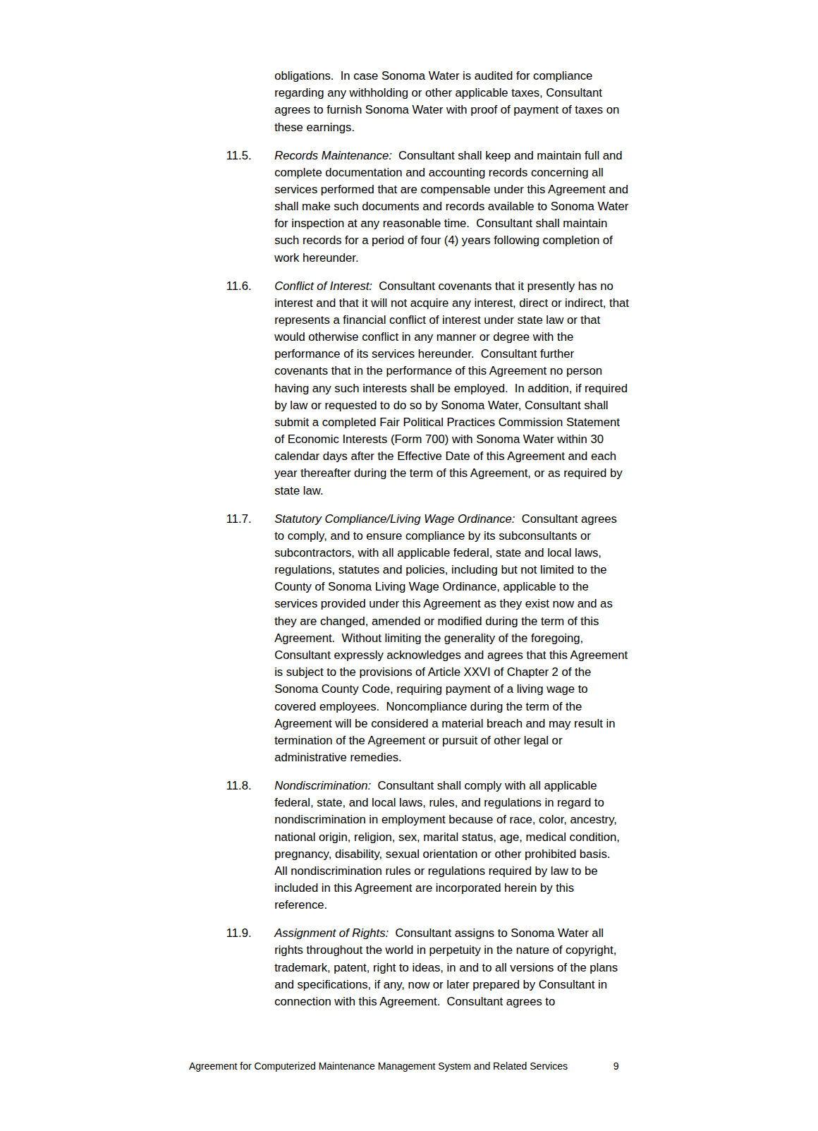obligations. In case Sonoma Water is audited for compliance regarding any withholding or other applicable taxes, Consultant agrees to furnish Sonoma Water with proof of payment of taxes on these earnings.
11.5.
Records Maintenance: Consultant shall keep and maintain full and complete documentation and accounting records concerning all services performed that are compensable under this Agreement and shall make such documents and records available to Sonoma Water for inspection at any reasonable time. Consultant shall maintain such records for a period of four (4) years following completion of work hereunder.
11.6.
Conflict of Interest: Consultant covenants that it presently has no interest and that it will not acquire any interest, direct or indirect, that represents a financial conflict of interest under state law or that would otherwise conflict in any manner or degree with the performance of its services hereunder. Consultant further covenants that in the performance of this Agreement no person having any such interests shall be employed. In addition, if required by law or requested to do so by Sonoma Water, Consultant shall submit a completed Fair Political Practices Commission Statement of Economic Interests (Form 700) with Sonoma Water within 30 calendar days after the Effective Date of this Agreement and each year thereafter during the term of this Agreement, or as required by state law.
11.7.
Statutory Compliance/Living Wage Ordinance: Consultant agrees to comply, and to ensure compliance by its subconsultants or subcontractors, with all applicable federal, state and local laws, regulations, statutes and policies, including but not limited to the County of Sonoma Living Wage Ordinance, applicable to the services provided under this Agreement as they exist now and as they are changed, amended or modified during the term of this Agreement. Without limiting the generality of the foregoing, Consultant expressly acknowledges and agrees that this Agreement is subject to the provisions of Article XXVI of Chapter 2 of the Sonoma County Code, requiring payment of a living wage to covered employees. Noncompliance during the term of the Agreement will be considered a material breach and may result in termination of the Agreement or pursuit of other legal or administrative remedies.
11.8.
Nondiscrimination: Consultant shall comply with all applicable federal, state, and local laws, rules, and regulations in regard to nondiscrimination in employment because of race, color, ancestry, national origin, religion, sex, marital status, age, medical condition, pregnancy, disability, sexual orientation or other prohibited basis. All nondiscrimination rules or regulations required by law to be included in this Agreement are incorporated herein by this reference.
11.9.
Assignment of Rights: Consultant assigns to Sonoma Water all rights throughout the world in perpetuity in the nature of copyright, trademark, patent, right to ideas, in and to all versions of the plans and specifications, if any, now or later prepared by Consultant in connection with this Agreement. Consultant agrees to
Agreement for Computerized Maintenance Management System and Related Services
9